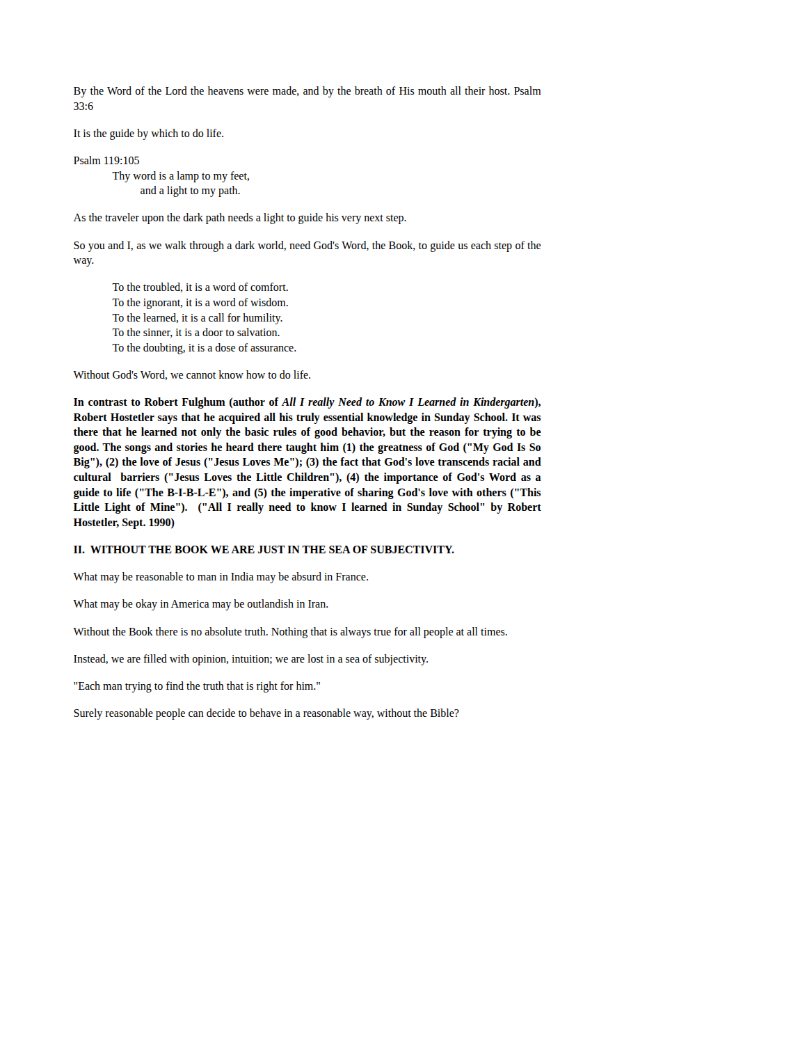By the Word of the Lord the heavens were made, and by the breath of His mouth all their host. Psalm 33:6
It is the guide by which to do life.
Psalm 119:105
Thy word is a lamp to my feet,
and a light to my path.
As the traveler upon the dark path needs a light to guide his very next step.
So you and I, as we walk through a dark world, need God's Word, the Book, to guide us each step of the way.
To the troubled, it is a word of comfort.
To the ignorant, it is a word of wisdom.
To the learned, it is a call for humility.
To the sinner, it is a door to salvation.
To the doubting, it is a dose of assurance.
Without God's Word, we cannot know how to do life.
In contrast to Robert Fulghum (author of All I really Need to Know I Learned in Kindergarten), Robert Hostetler says that he acquired all his truly essential knowledge in Sunday School. It was there that he learned not only the basic rules of good behavior, but the reason for trying to be good. The songs and stories he heard there taught him (1) the greatness of God ("My God Is So Big"), (2) the love of Jesus ("Jesus Loves Me"); (3) the fact that God's love transcends racial and cultural barriers ("Jesus Loves the Little Children"), (4) the importance of God's Word as a guide to life ("The B-I-B-L-E"), and (5) the imperative of sharing God's love with others ("This Little Light of Mine"). ("All I really need to know I learned in Sunday School" by Robert Hostetler, Sept. 1990)
II. Without the Book we are just in the sea of subjectivity.
What may be reasonable to man in India may be absurd in France.
What may be okay in America may be outlandish in Iran.
Without the Book there is no absolute truth. Nothing that is always true for all people at all times.
Instead, we are filled with opinion, intuition; we are lost in a sea of subjectivity.
"Each man trying to find the truth that is right for him."
Surely reasonable people can decide to behave in a reasonable way, without the Bible?